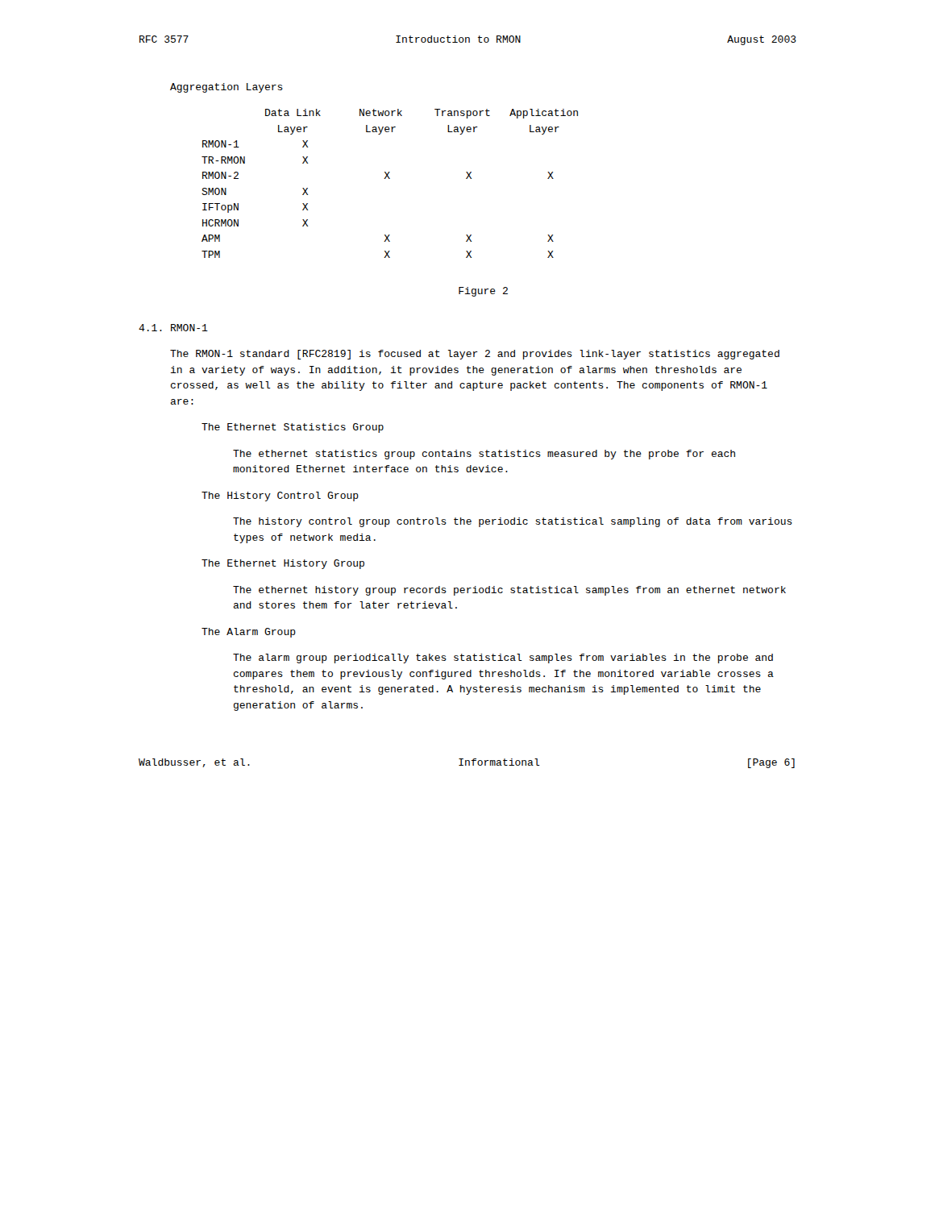RFC 3577 Introduction to RMON August 2003
Aggregation Layers
          Data Link      Network     Transport   Application
            Layer         Layer        Layer        Layer
RMON-1          X
TR-RMON         X
RMON-2                       X            X            X
SMON            X
IFTopN          X
HCRMON          X
APM                          X            X            X
TPM                          X            X            X
Figure 2
4.1. RMON-1
The RMON-1 standard [RFC2819] is focused at layer 2 and provides link-layer statistics aggregated in a variety of ways. In addition, it provides the generation of alarms when thresholds are crossed, as well as the ability to filter and capture packet contents. The components of RMON-1 are:
The Ethernet Statistics Group
The ethernet statistics group contains statistics measured by the probe for each monitored Ethernet interface on this device.
The History Control Group
The history control group controls the periodic statistical sampling of data from various types of network media.
The Ethernet History Group
The ethernet history group records periodic statistical samples from an ethernet network and stores them for later retrieval.
The Alarm Group
The alarm group periodically takes statistical samples from variables in the probe and compares them to previously configured thresholds. If the monitored variable crosses a threshold, an event is generated. A hysteresis mechanism is implemented to limit the generation of alarms.
Waldbusser, et al. Informational [Page 6]